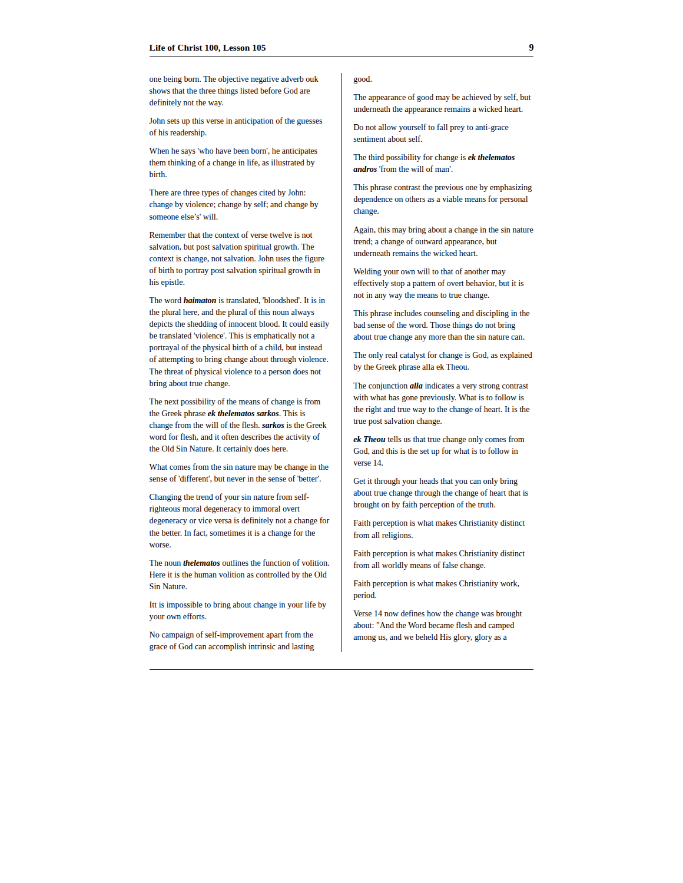Life of Christ 100, Lesson 105 9
one being born. The objective negative adverb ouk shows that the three things listed before God are definitely not the way.
John sets up this verse in anticipation of the guesses of his readership.
When he says 'who have been born', he anticipates them thinking of a change in life, as illustrated by birth.
There are three types of changes cited by John: change by violence; change by self; and change by someone else’s' will.
Remember that the context of verse twelve is not salvation, but post salvation spiritual growth. The context is change, not salvation. John uses the figure of birth to portray post salvation spiritual growth in his epistle.
The word haimaton is translated, 'bloodshed'. It is in the plural here, and the plural of this noun always depicts the shedding of innocent blood. It could easily be translated 'violence'. This is emphatically not a portrayal of the physical birth of a child, but instead of attempting to bring change about through violence. The threat of physical violence to a person does not bring about true change.
The next possibility of the means of change is from the Greek phrase ek thelematos sarkos. This is change from the will of the flesh. sarkos is the Greek word for flesh, and it often describes the activity of the Old Sin Nature. It certainly does here.
What comes from the sin nature may be change in the sense of 'different', but never in the sense of 'better'.
Changing the trend of your sin nature from self-righteous moral degeneracy to immoral overt degeneracy or vice versa is definitely not a change for the better. In fact, sometimes it is a change for the worse.
The noun thelematos outlines the function of volition. Here it is the human volition as controlled by the Old Sin Nature.
Itt is impossible to bring about change in your life by your own efforts.
No campaign of self-improvement apart from the grace of God can accomplish intrinsic and lasting good.
The appearance of good may be achieved by self, but underneath the appearance remains a wicked heart.
Do not allow yourself to fall prey to anti-grace sentiment about self.
The third possibility for change is ek thelematos andros 'from the will of man'.
This phrase contrast the previous one by emphasizing dependence on others as a viable means for personal change.
Again, this may bring about a change in the sin nature trend; a change of outward appearance, but underneath remains the wicked heart.
Welding your own will to that of another may effectively stop a pattern of overt behavior, but it is not in any way the means to true change.
This phrase includes counseling and discipling in the bad sense of the word. Those things do not bring about true change any more than the sin nature can.
The only real catalyst for change is God, as explained by the Greek phrase alla ek Theou.
The conjunction alla indicates a very strong contrast with what has gone previously. What is to follow is the right and true way to the change of heart. It is the true post salvation change.
ek Theou tells us that true change only comes from God, and this is the set up for what is to follow in verse 14.
Get it through your heads that you can only bring about true change through the change of heart that is brought on by faith perception of the truth.
Faith perception is what makes Christianity distinct from all religions.
Faith perception is what makes Christianity distinct from all worldly means of false change.
Faith perception is what makes Christianity work, period.
Verse 14 now defines how the change was brought about: "And the Word became flesh and camped among us, and we beheld His glory, glory as a